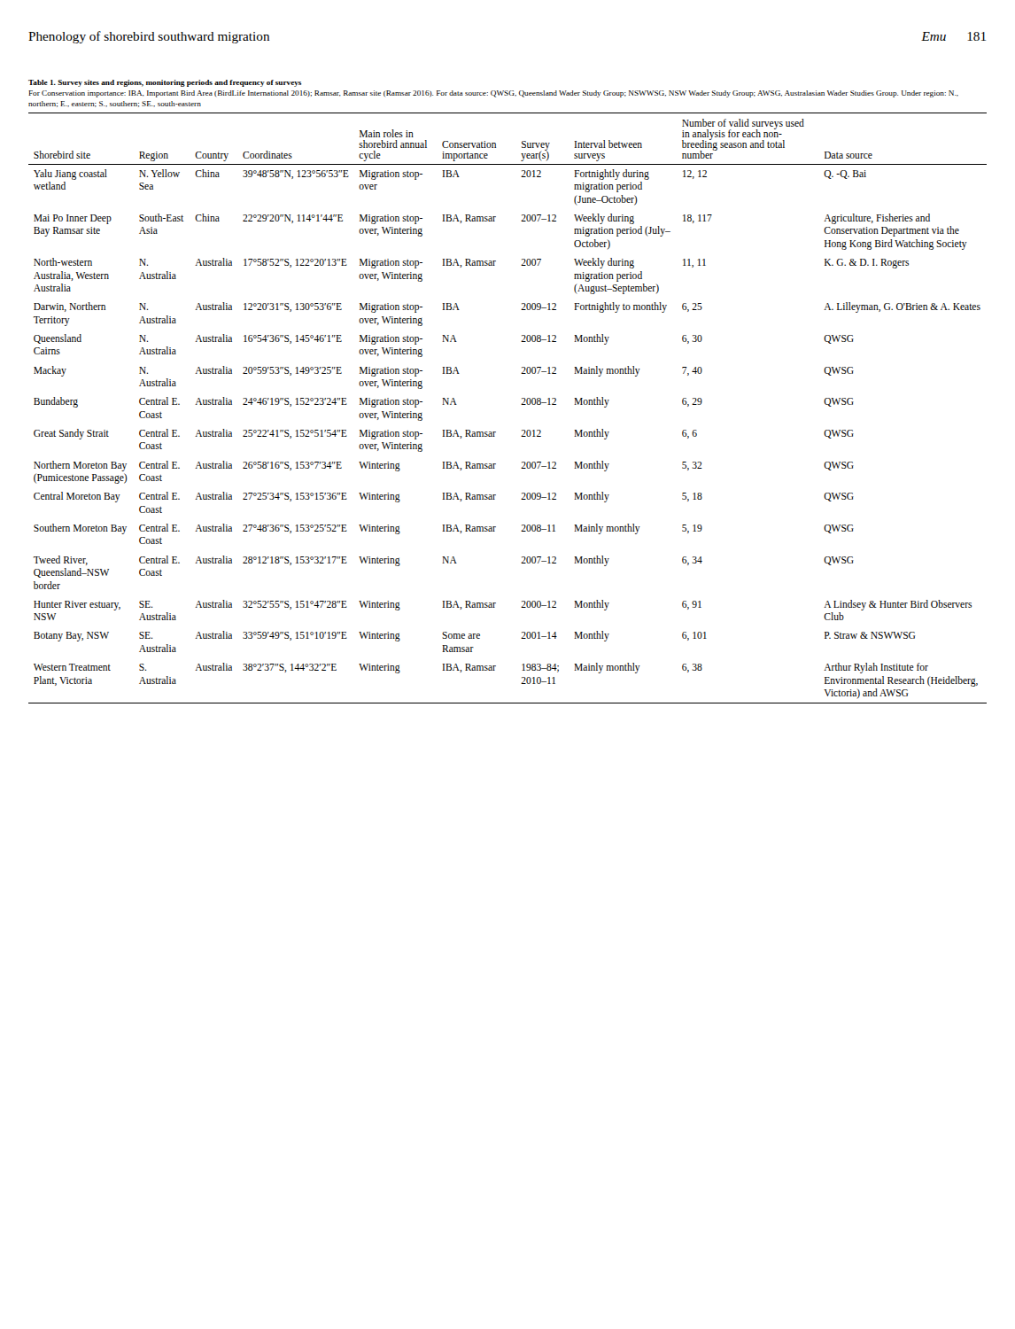Phenology of shorebird southward migration Emu 181
Table 1. Survey sites and regions, monitoring periods and frequency of surveys For Conservation importance: IBA, Important Bird Area (BirdLife International 2016); Ramsar, Ramsar site (Ramsar 2016). For data source: QWSG, Queensland Wader Study Group; NSWWSG, NSW Wader Study Group; AWSG, Australasian Wader Studies Group. Under region: N., northern; E., eastern; S., southern; SE., south-eastern
| Shorebird site | Region | Country | Coordinates | Main roles in shorebird annual cycle | Conservation importance | Survey year(s) | Interval between surveys | Number of valid surveys used in analysis for each non-breeding season and total number | Data source |
| --- | --- | --- | --- | --- | --- | --- | --- | --- | --- |
| Yalu Jiang coastal wetland | N. Yellow Sea | China | 39°48′58″N, 123°56′53″E | Migration stop-over | IBA | 2012 | Fortnightly during migration period (June–October) | 12, 12 | Q. -Q. Bai |
| Mai Po Inner Deep Bay Ramsar site | South-East Asia | China | 22°29′20″N, 114°1′44″E | Migration stop-over, Wintering | IBA, Ramsar | 2007–12 | Weekly during migration period (July–October) | 18, 117 | Agriculture, Fisheries and Conservation Department via the Hong Kong Bird Watching Society |
| North-western Australia, Western Australia | N. Australia | Australia | 17°58′52″S, 122°20′13″E | Migration stop-over, Wintering | IBA, Ramsar | 2007 | Weekly during migration period (August–September) | 11, 11 | K. G. & D. I. Rogers |
| Darwin, Northern Territory | N. Australia | Australia | 12°20′31″S, 130°53′6″E | Migration stop-over, Wintering | IBA | 2009–12 | Fortnightly to monthly | 6, 25 | A. Lilleyman, G. O'Brien & A. Keates |
| Queensland Cairns | N. Australia | Australia | 16°54′36″S, 145°46′1″E | Migration stop-over, Wintering | NA | 2008–12 | Monthly | 6, 30 | QWSG |
| Mackay | N. Australia | Australia | 20°59′53″S, 149°3′25″E | Migration stop-over, Wintering | IBA | 2007–12 | Mainly monthly | 7, 40 | QWSG |
| Bundaberg | Central E. Coast | Australia | 24°46′19″S, 152°23′24″E | Migration stop-over, Wintering | NA | 2008–12 | Monthly | 6, 29 | QWSG |
| Great Sandy Strait | Central E. Coast | Australia | 25°22′41″S, 152°51′54″E | Migration stop-over, Wintering | IBA, Ramsar | 2012 | Monthly | 6, 6 | QWSG |
| Northern Moreton Bay (Pumicestone Passage) | Central E. Coast | Australia | 26°58′16″S, 153°7′34″E | Wintering | IBA, Ramsar | 2007–12 | Monthly | 5, 32 | QWSG |
| Central Moreton Bay | Central E. Coast | Australia | 27°25′34″S, 153°15′36″E | Wintering | IBA, Ramsar | 2009–12 | Monthly | 5, 18 | QWSG |
| Southern Moreton Bay | Central E. Coast | Australia | 27°48′36″S, 153°25′52″E | Wintering | IBA, Ramsar | 2008–11 | Mainly monthly | 5, 19 | QWSG |
| Tweed River, Queensland–NSW border | Central E. Coast | Australia | 28°12′18″S, 153°32′17″E | Wintering | NA | 2007–12 | Monthly | 6, 34 | QWSG |
| Hunter River estuary, NSW | SE. Australia | Australia | 32°52′55″S, 151°47′28″E | Wintering | IBA, Ramsar | 2000–12 | Monthly | 6, 91 | A Lindsey & Hunter Bird Observers Club |
| Botany Bay, NSW | SE. Australia | Australia | 33°59′49″S, 151°10′19″E | Wintering | Some are Ramsar | 2001–14 | Monthly | 6, 101 | P. Straw & NSWWSG |
| Western Treatment Plant, Victoria | S. Australia | Australia | 38°2′37″S, 144°32′2″E | Wintering | IBA, Ramsar | 1983–84; 2010–11 | Mainly monthly | 6, 38 | Arthur Rylah Institute for Environmental Research (Heidelberg, Victoria) and AWSG |